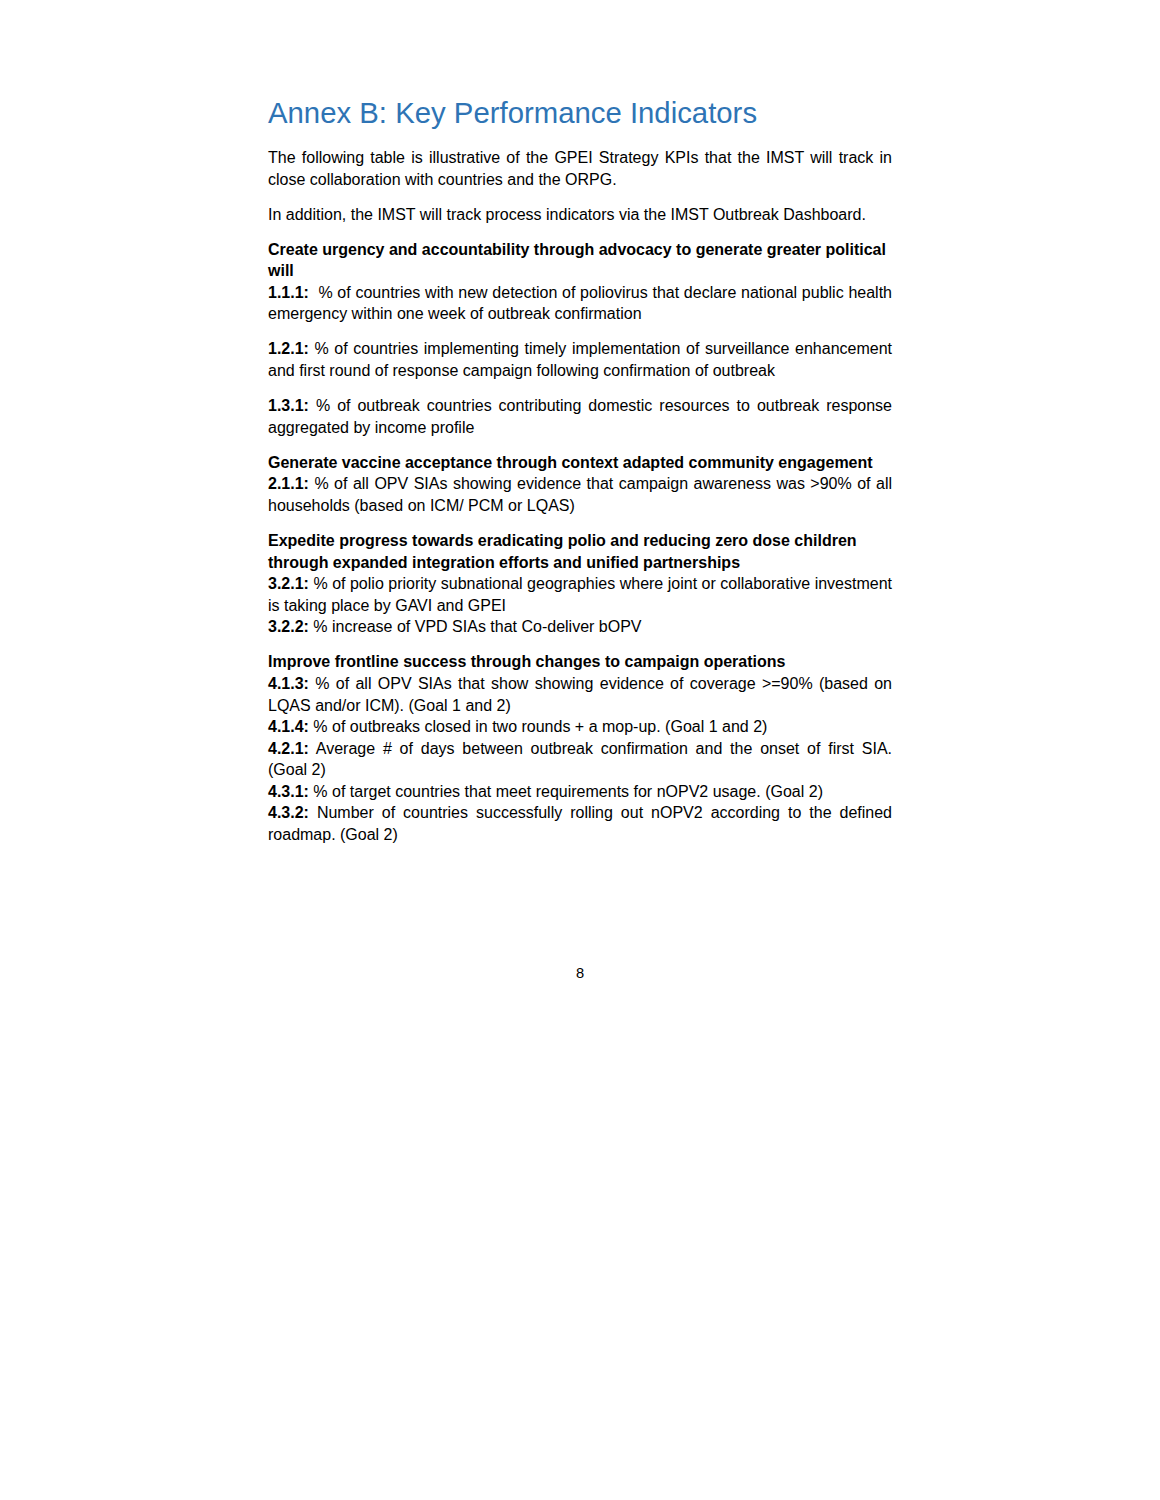Annex B: Key Performance Indicators
The following table is illustrative of the GPEI Strategy KPIs that the IMST will track in close collaboration with countries and the ORPG.
In addition, the IMST will track process indicators via the IMST Outbreak Dashboard.
Create urgency and accountability through advocacy to generate greater political will
1.1.1: % of countries with new detection of poliovirus that declare national public health emergency within one week of outbreak confirmation
1.2.1: % of countries implementing timely implementation of surveillance enhancement and first round of response campaign following confirmation of outbreak
1.3.1: % of outbreak countries contributing domestic resources to outbreak response aggregated by income profile
Generate vaccine acceptance through context adapted community engagement
2.1.1: % of all OPV SIAs showing evidence that campaign awareness was >90% of all households (based on ICM/ PCM or LQAS)
Expedite progress towards eradicating polio and reducing zero dose children through expanded integration efforts and unified partnerships
3.2.1: % of polio priority subnational geographies where joint or collaborative investment is taking place by GAVI and GPEI
3.2.2: % increase of VPD SIAs that Co-deliver bOPV
Improve frontline success through changes to campaign operations
4.1.3: % of all OPV SIAs that show showing evidence of coverage >=90% (based on LQAS and/or ICM). (Goal 1 and 2)
4.1.4: % of outbreaks closed in two rounds + a mop-up. (Goal 1 and 2)
4.2.1: Average # of days between outbreak confirmation and the onset of first SIA. (Goal 2)
4.3.1: % of target countries that meet requirements for nOPV2 usage. (Goal 2)
4.3.2: Number of countries successfully rolling out nOPV2 according to the defined roadmap. (Goal 2)
8